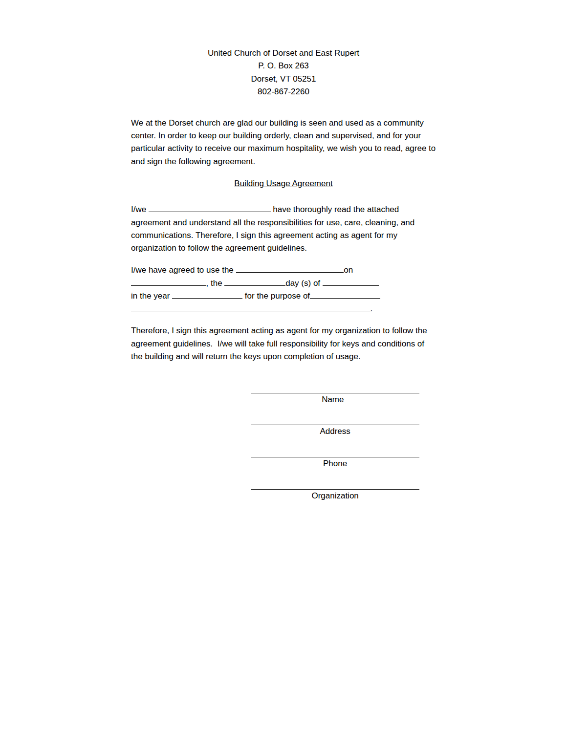United Church of Dorset and East Rupert
P. O. Box 263
Dorset, VT 05251
802-867-2260
We at the Dorset church are glad our building is seen and used as a community center. In order to keep our building orderly, clean and supervised, and for your particular activity to receive our maximum hospitality, we wish you to read, agree to and sign the following agreement.
Building Usage Agreement
I/we have thoroughly read the attached agreement and understand all the responsibilities for use, care, cleaning, and communications. Therefore, I sign this agreement acting as agent for my organization to follow the agreement guidelines.
I/we have agreed to use the on
, the day (s) of
in the year for the purpose of
.
Therefore, I sign this agreement acting as agent for my organization to follow the agreement guidelines. I/we will take full responsibility for keys and conditions of the building and will return the keys upon completion of usage.
Name
Address
Phone
Organization